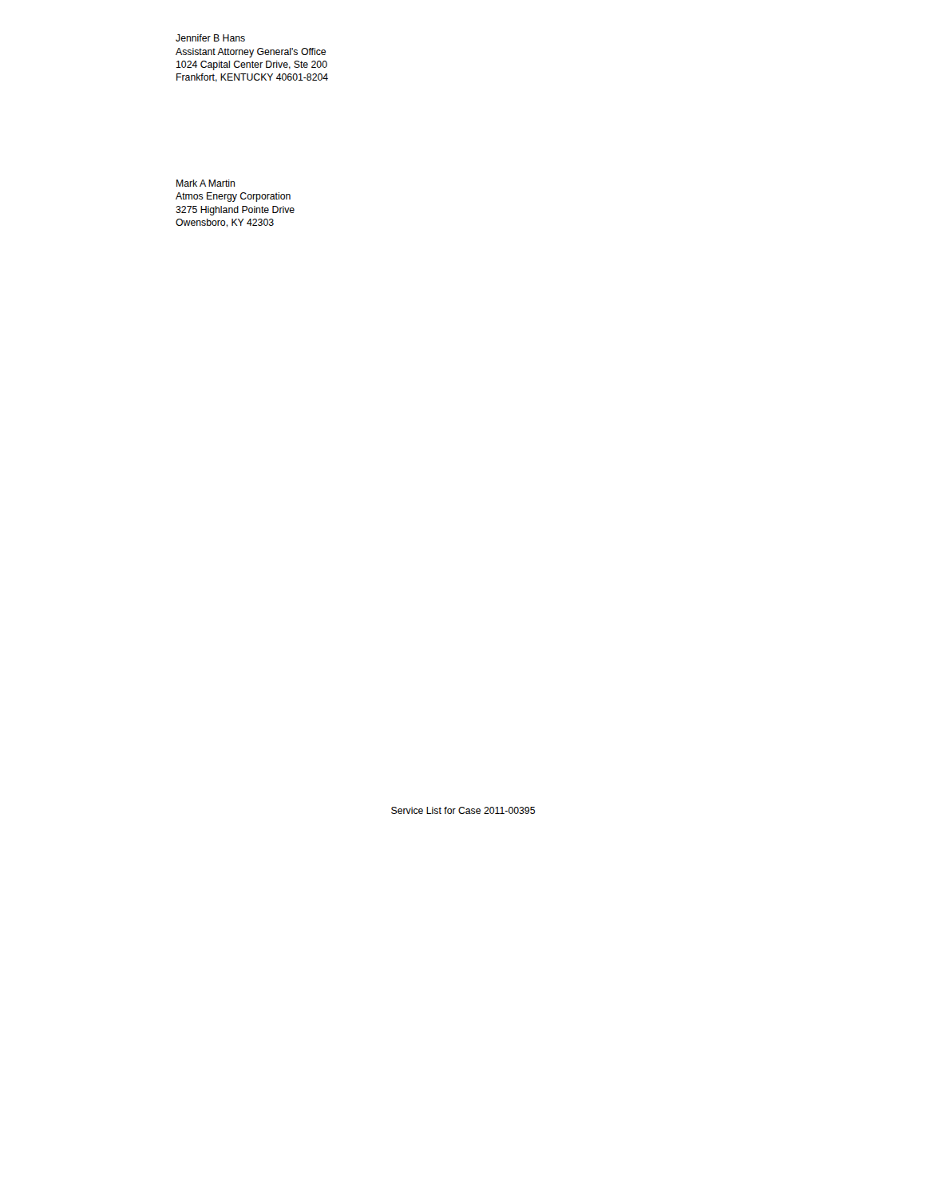Jennifer B Hans Assistant Attorney General's Office 1024 Capital Center Drive, Ste 200 Frankfort, KENTUCKY 40601-8204
Mark A Martin Atmos Energy Corporation 3275 Highland Pointe Drive Owensboro, KY 42303
Service List for Case 2011-00395